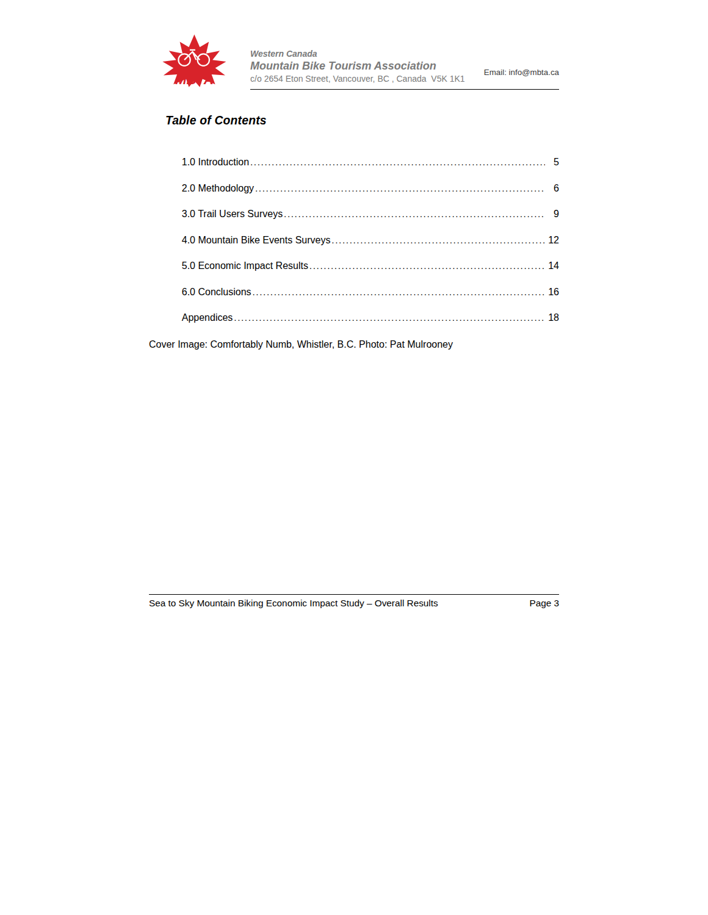MBTA
Western Canada
Mountain Bike Tourism Association
c/o 2654 Eton Street, Vancouver, BC , Canada V5K 1K1
Email: info@mbta.ca
Table of Contents
1.0 Introduction ................................................................................................................. 5
2.0 Methodology ............................................................................................................... 6
3.0 Trail Users Surveys ....................................................................................................... 9
4.0 Mountain Bike Events Surveys ......................................................................................... 12
5.0 Economic Impact Results .............................................................................................. 14
6.0 Conclusions .............................................................................................................. 16
Appendices ................................................................................................................. 18
Cover Image: Comfortably Numb, Whistler, B.C. Photo: Pat Mulrooney
Sea to Sky Mountain Biking Economic Impact Study – Overall Results Page 3